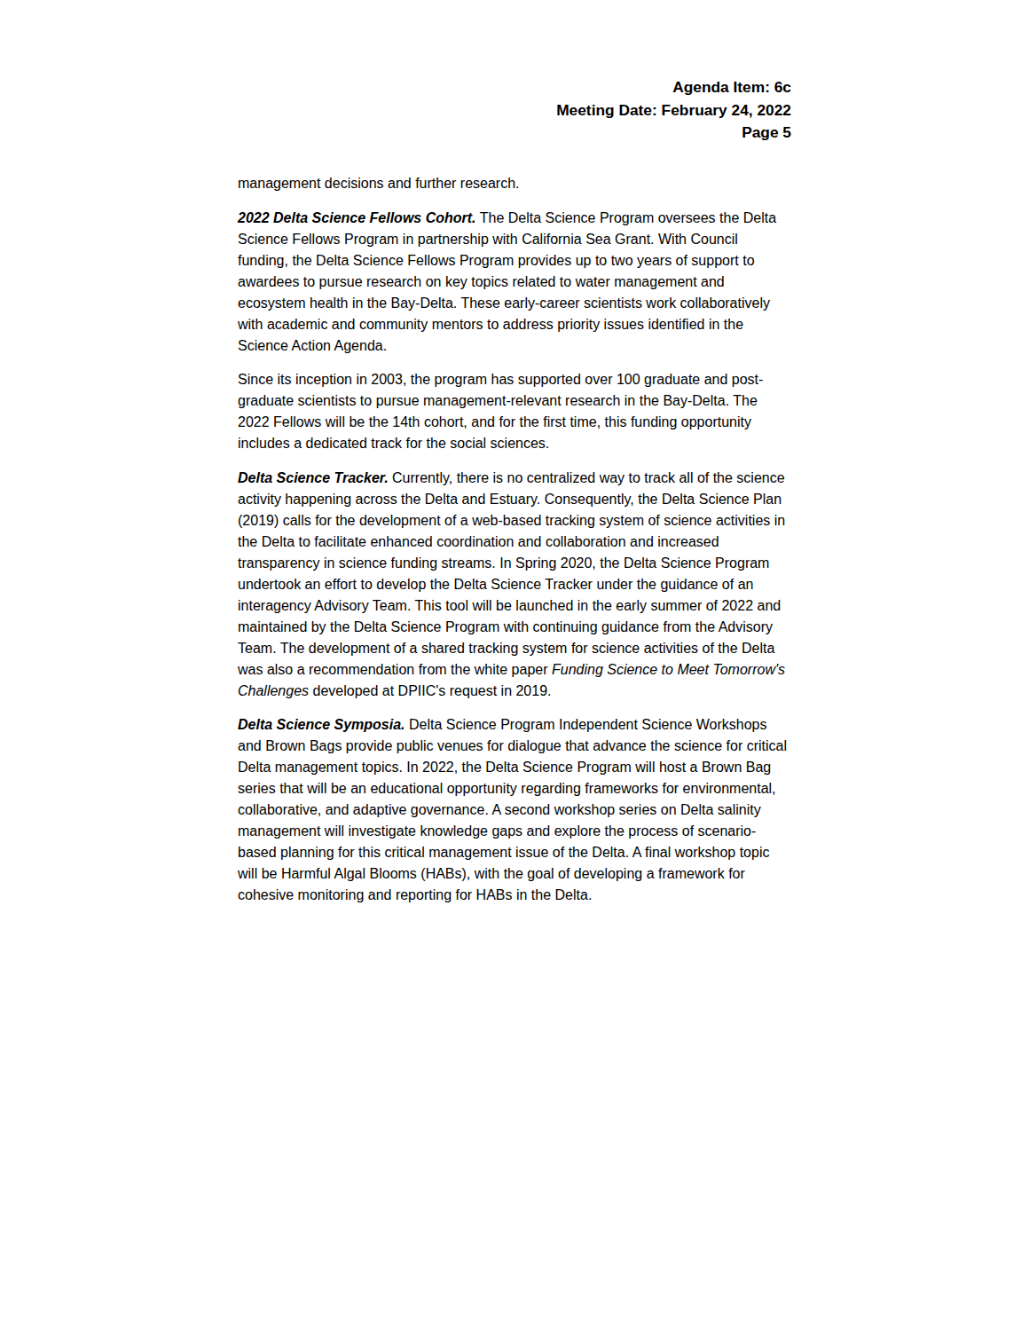Agenda Item: 6c
Meeting Date: February 24, 2022
Page 5
management decisions and further research.
2022 Delta Science Fellows Cohort. The Delta Science Program oversees the Delta Science Fellows Program in partnership with California Sea Grant. With Council funding, the Delta Science Fellows Program provides up to two years of support to awardees to pursue research on key topics related to water management and ecosystem health in the Bay-Delta. These early-career scientists work collaboratively with academic and community mentors to address priority issues identified in the Science Action Agenda.
Since its inception in 2003, the program has supported over 100 graduate and post-graduate scientists to pursue management-relevant research in the Bay-Delta. The 2022 Fellows will be the 14th cohort, and for the first time, this funding opportunity includes a dedicated track for the social sciences.
Delta Science Tracker. Currently, there is no centralized way to track all of the science activity happening across the Delta and Estuary. Consequently, the Delta Science Plan (2019) calls for the development of a web-based tracking system of science activities in the Delta to facilitate enhanced coordination and collaboration and increased transparency in science funding streams. In Spring 2020, the Delta Science Program undertook an effort to develop the Delta Science Tracker under the guidance of an interagency Advisory Team. This tool will be launched in the early summer of 2022 and maintained by the Delta Science Program with continuing guidance from the Advisory Team. The development of a shared tracking system for science activities of the Delta was also a recommendation from the white paper Funding Science to Meet Tomorrow's Challenges developed at DPIIC's request in 2019.
Delta Science Symposia. Delta Science Program Independent Science Workshops and Brown Bags provide public venues for dialogue that advance the science for critical Delta management topics. In 2022, the Delta Science Program will host a Brown Bag series that will be an educational opportunity regarding frameworks for environmental, collaborative, and adaptive governance. A second workshop series on Delta salinity management will investigate knowledge gaps and explore the process of scenario-based planning for this critical management issue of the Delta. A final workshop topic will be Harmful Algal Blooms (HABs), with the goal of developing a framework for cohesive monitoring and reporting for HABs in the Delta.